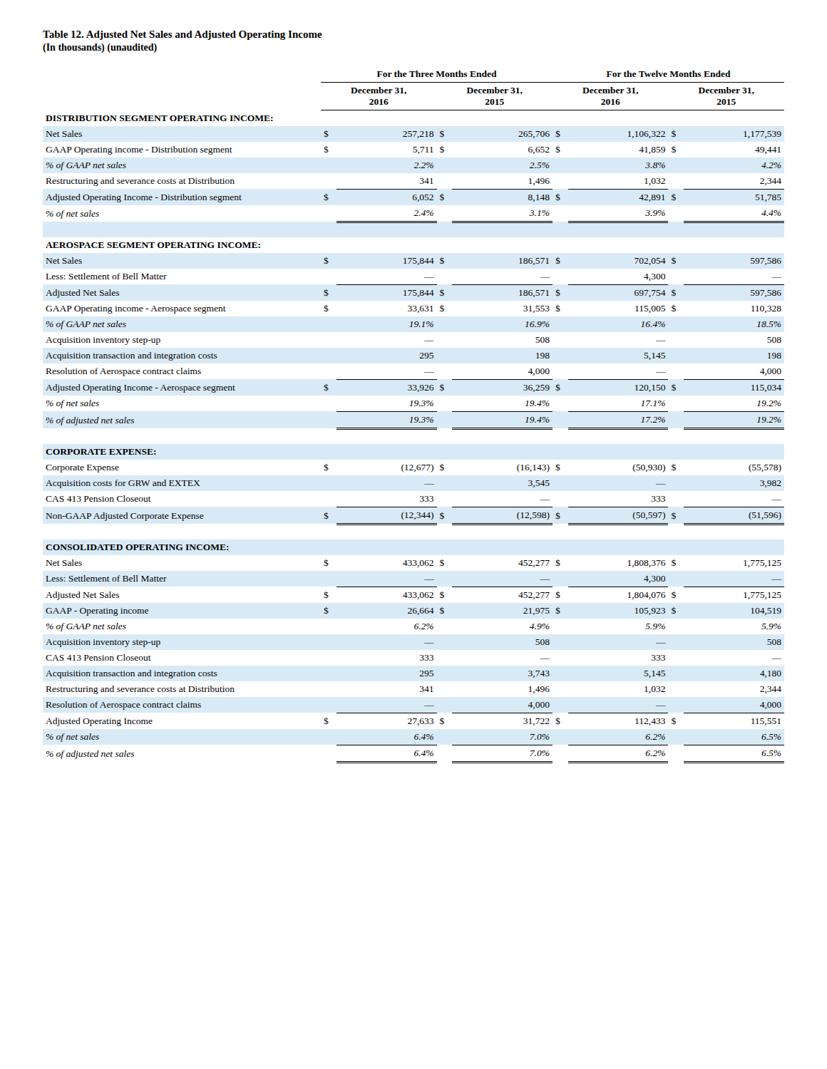Table 12. Adjusted Net Sales and Adjusted Operating Income
(In thousands) (unaudited)
| | For the Three Months Ended | For the Twelve Months Ended |
| --- | --- | --- |
| | December 31, 2016 | December 31, 2015 | December 31, 2016 | December 31, 2015 |
| DISTRIBUTION SEGMENT OPERATING INCOME: | |
| Net Sales | $ | 257,218 | $ | 265,706 | $ | 1,106,322 | $ | 1,177,539 |
| GAAP Operating income - Distribution segment | $ | 5,711 | $ | 6,652 | $ | 41,859 | $ | 49,441 |
| % of GAAP net sales | | 2.2% | | 2.5% | | 3.8% | | 4.2% |
| Restructuring and severance costs at Distribution | | 341 | | 1,496 | | 1,032 | | 2,344 |
| Adjusted Operating Income - Distribution segment | $ | 6,052 | $ | 8,148 | $ | 42,891 | $ | 51,785 |
| % of net sales | | 2.4% | | 3.1% | | 3.9% | | 4.4% |
| AEROSPACE SEGMENT OPERATING INCOME: | |
| Net Sales | $ | 175,844 | $ | 186,571 | $ | 702,054 | $ | 597,586 |
| Less: Settlement of Bell Matter | | — | | — | | 4,300 | | — |
| Adjusted Net Sales | $ | 175,844 | $ | 186,571 | $ | 697,754 | $ | 597,586 |
| GAAP Operating income - Aerospace segment | $ | 33,631 | $ | 31,553 | $ | 115,005 | $ | 110,328 |
| % of GAAP net sales | | 19.1% | | 16.9% | | 16.4% | | 18.5% |
| Acquisition inventory step-up | | — | | 508 | | — | | 508 |
| Acquisition transaction and integration costs | | 295 | | 198 | | 5,145 | | 198 |
| Resolution of Aerospace contract claims | | — | | 4,000 | | — | | 4,000 |
| Adjusted Operating Income - Aerospace segment | $ | 33,926 | $ | 36,259 | $ | 120,150 | $ | 115,034 |
| % of net sales | | 19.3% | | 19.4% | | 17.1% | | 19.2% |
| % of adjusted net sales | | 19.3% | | 19.4% | | 17.2% | | 19.2% |
| CORPORATE EXPENSE: | |
| Corporate Expense | $ | (12,677) | $ | (16,143) | $ | (50,930) | $ | (55,578) |
| Acquisition costs for GRW and EXTEX | | — | | 3,545 | | — | | 3,982 |
| CAS 413 Pension Closeout | | 333 | | — | | 333 | | — |
| Non-GAAP Adjusted Corporate Expense | $ | (12,344) | $ | (12,598) | $ | (50,597) | $ | (51,596) |
| CONSOLIDATED OPERATING INCOME: | |
| Net Sales | $ | 433,062 | $ | 452,277 | $ | 1,808,376 | $ | 1,775,125 |
| Less: Settlement of Bell Matter | | — | | — | | 4,300 | | — |
| Adjusted Net Sales | $ | 433,062 | $ | 452,277 | $ | 1,804,076 | $ | 1,775,125 |
| GAAP - Operating income | $ | 26,664 | $ | 21,975 | $ | 105,923 | $ | 104,519 |
| % of GAAP net sales | | 6.2% | | 4.9% | | 5.9% | | 5.9% |
| Acquisition inventory step-up | | — | | 508 | | — | | 508 |
| CAS 413 Pension Closeout | | 333 | | — | | 333 | | — |
| Acquisition transaction and integration costs | | 295 | | 3,743 | | 5,145 | | 4,180 |
| Restructuring and severance costs at Distribution | | 341 | | 1,496 | | 1,032 | | 2,344 |
| Resolution of Aerospace contract claims | | — | | 4,000 | | — | | 4,000 |
| Adjusted Operating Income | $ | 27,633 | $ | 31,722 | $ | 112,433 | $ | 115,551 |
| % of net sales | | 6.4% | | 7.0% | | 6.2% | | 6.5% |
| % of adjusted net sales | | 6.4% | | 7.0% | | 6.2% | | 6.5% |